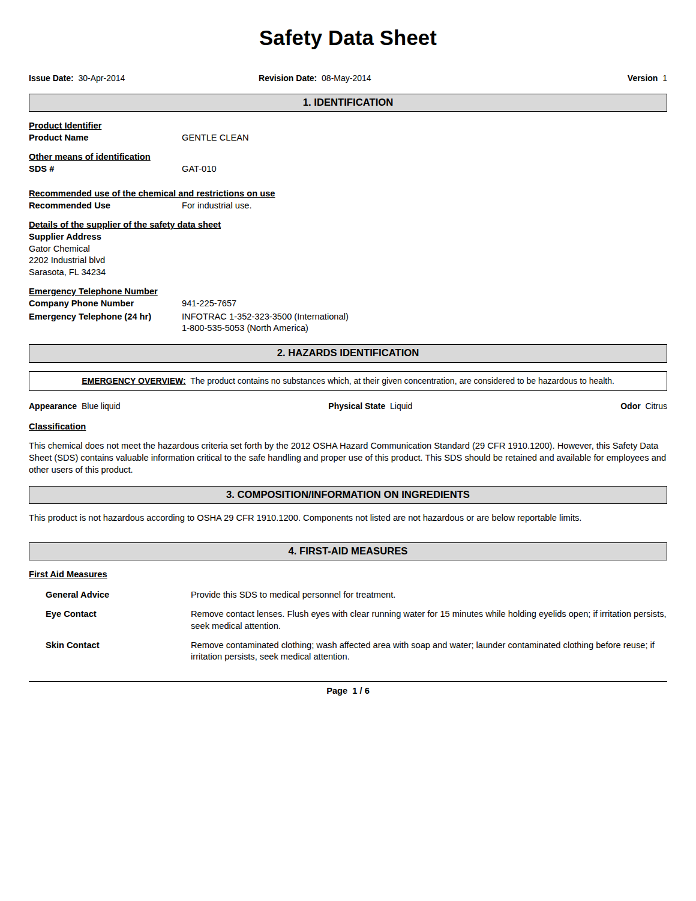Safety Data Sheet
Issue Date: 30-Apr-2014
Revision Date: 08-May-2014
Version 1
1. IDENTIFICATION
Product Identifier
Product Name
GENTLE CLEAN
Other means of identification
SDS #
GAT-010
Recommended use of the chemical and restrictions on use
Recommended Use
For industrial use.
Details of the supplier of the safety data sheet
Supplier Address
Gator Chemical
2202 Industrial blvd
Sarasota, FL 34234
Emergency Telephone Number
Company Phone Number
941-225-7657
Emergency Telephone (24 hr)
INFOTRAC 1-352-323-3500 (International)
1-800-535-5053 (North America)
2. HAZARDS IDENTIFICATION
EMERGENCY OVERVIEW: The product contains no substances which, at their given concentration, are considered to be hazardous to health.
Appearance Blue liquid
Physical State Liquid
Odor Citrus
Classification
This chemical does not meet the hazardous criteria set forth by the 2012 OSHA Hazard Communication Standard (29 CFR 1910.1200). However, this Safety Data Sheet (SDS) contains valuable information critical to the safe handling and proper use of this product. This SDS should be retained and available for employees and other users of this product.
3. COMPOSITION/INFORMATION ON INGREDIENTS
This product is not hazardous according to OSHA 29 CFR 1910.1200. Components not listed are not hazardous or are below reportable limits.
4. FIRST-AID MEASURES
First Aid Measures
General Advice
Provide this SDS to medical personnel for treatment.
Eye Contact
Remove contact lenses. Flush eyes with clear running water for 15 minutes while holding eyelids open; if irritation persists, seek medical attention.
Skin Contact
Remove contaminated clothing; wash affected area with soap and water; launder contaminated clothing before reuse; if irritation persists, seek medical attention.
Page 1 / 6